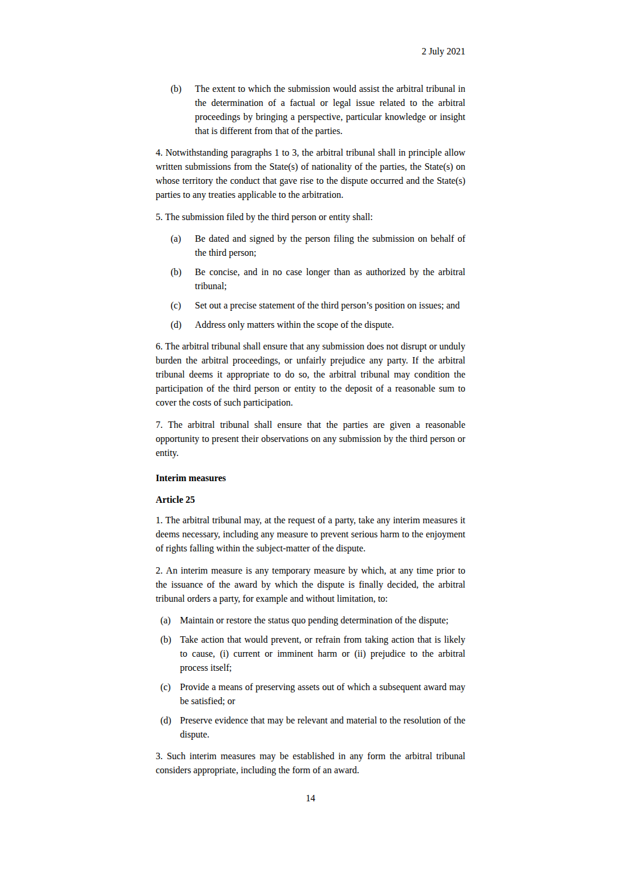2 July 2021
(b) The extent to which the submission would assist the arbitral tribunal in the determination of a factual or legal issue related to the arbitral proceedings by bringing a perspective, particular knowledge or insight that is different from that of the parties.
4. Notwithstanding paragraphs 1 to 3, the arbitral tribunal shall in principle allow written submissions from the State(s) of nationality of the parties, the State(s) on whose territory the conduct that gave rise to the dispute occurred and the State(s) parties to any treaties applicable to the arbitration.
5. The submission filed by the third person or entity shall:
(a) Be dated and signed by the person filing the submission on behalf of the third person;
(b) Be concise, and in no case longer than as authorized by the arbitral tribunal;
(c) Set out a precise statement of the third person’s position on issues; and
(d) Address only matters within the scope of the dispute.
6. The arbitral tribunal shall ensure that any submission does not disrupt or unduly burden the arbitral proceedings, or unfairly prejudice any party. If the arbitral tribunal deems it appropriate to do so, the arbitral tribunal may condition the participation of the third person or entity to the deposit of a reasonable sum to cover the costs of such participation.
7. The arbitral tribunal shall ensure that the parties are given a reasonable opportunity to present their observations on any submission by the third person or entity.
Interim measures
Article 25
1. The arbitral tribunal may, at the request of a party, take any interim measures it deems necessary, including any measure to prevent serious harm to the enjoyment of rights falling within the subject-matter of the dispute.
2. An interim measure is any temporary measure by which, at any time prior to the issuance of the award by which the dispute is finally decided, the arbitral tribunal orders a party, for example and without limitation, to:
(a) Maintain or restore the status quo pending determination of the dispute;
(b) Take action that would prevent, or refrain from taking action that is likely to cause, (i) current or imminent harm or (ii) prejudice to the arbitral process itself;
(c) Provide a means of preserving assets out of which a subsequent award may be satisfied; or
(d) Preserve evidence that may be relevant and material to the resolution of the dispute.
3. Such interim measures may be established in any form the arbitral tribunal considers appropriate, including the form of an award.
14